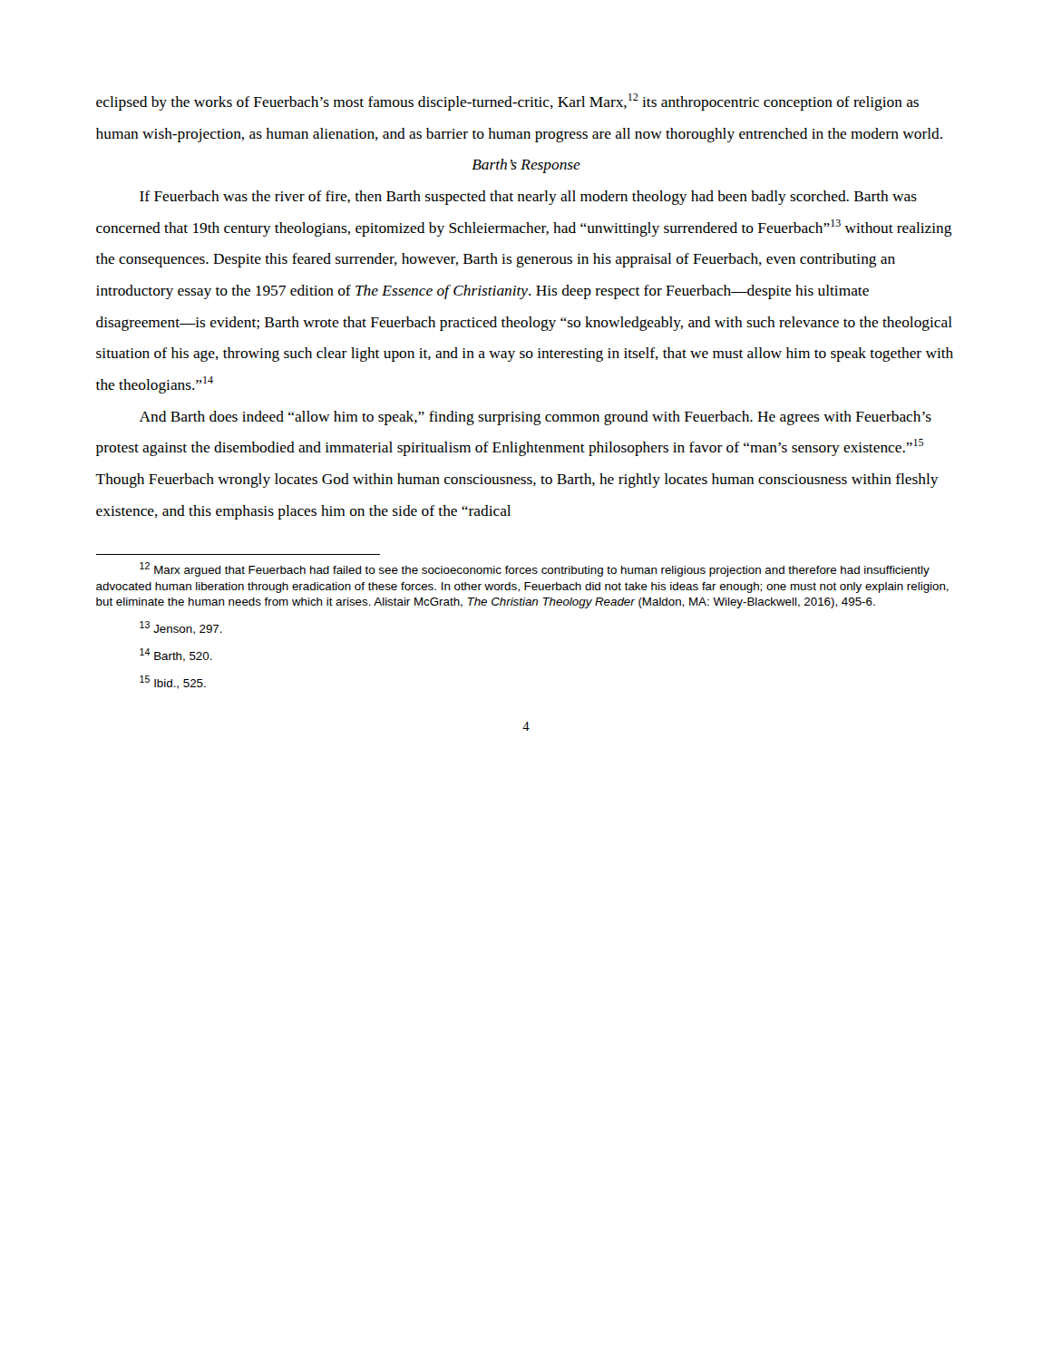eclipsed by the works of Feuerbach’s most famous disciple-turned-critic, Karl Marx,12 its anthropocentric conception of religion as human wish-projection, as human alienation, and as barrier to human progress are all now thoroughly entrenched in the modern world.
Barth’s Response
If Feuerbach was the river of fire, then Barth suspected that nearly all modern theology had been badly scorched. Barth was concerned that 19th century theologians, epitomized by Schleiermacher, had “unwittingly surrendered to Feuerbach”13 without realizing the consequences. Despite this feared surrender, however, Barth is generous in his appraisal of Feuerbach, even contributing an introductory essay to the 1957 edition of The Essence of Christianity. His deep respect for Feuerbach—despite his ultimate disagreement—is evident; Barth wrote that Feuerbach practiced theology “so knowledgeably, and with such relevance to the theological situation of his age, throwing such clear light upon it, and in a way so interesting in itself, that we must allow him to speak together with the theologians.”14
And Barth does indeed “allow him to speak,” finding surprising common ground with Feuerbach. He agrees with Feuerbach’s protest against the disembodied and immaterial spiritualism of Enlightenment philosophers in favor of “man’s sensory existence.”15 Though Feuerbach wrongly locates God within human consciousness, to Barth, he rightly locates human consciousness within fleshly existence, and this emphasis places him on the side of the “radical
12 Marx argued that Feuerbach had failed to see the socioeconomic forces contributing to human religious projection and therefore had insufficiently advocated human liberation through eradication of these forces. In other words, Feuerbach did not take his ideas far enough; one must not only explain religion, but eliminate the human needs from which it arises. Alistair McGrath, The Christian Theology Reader (Maldon, MA: Wiley-Blackwell, 2016), 495-6.
13 Jenson, 297.
14 Barth, 520.
15 Ibid., 525.
4